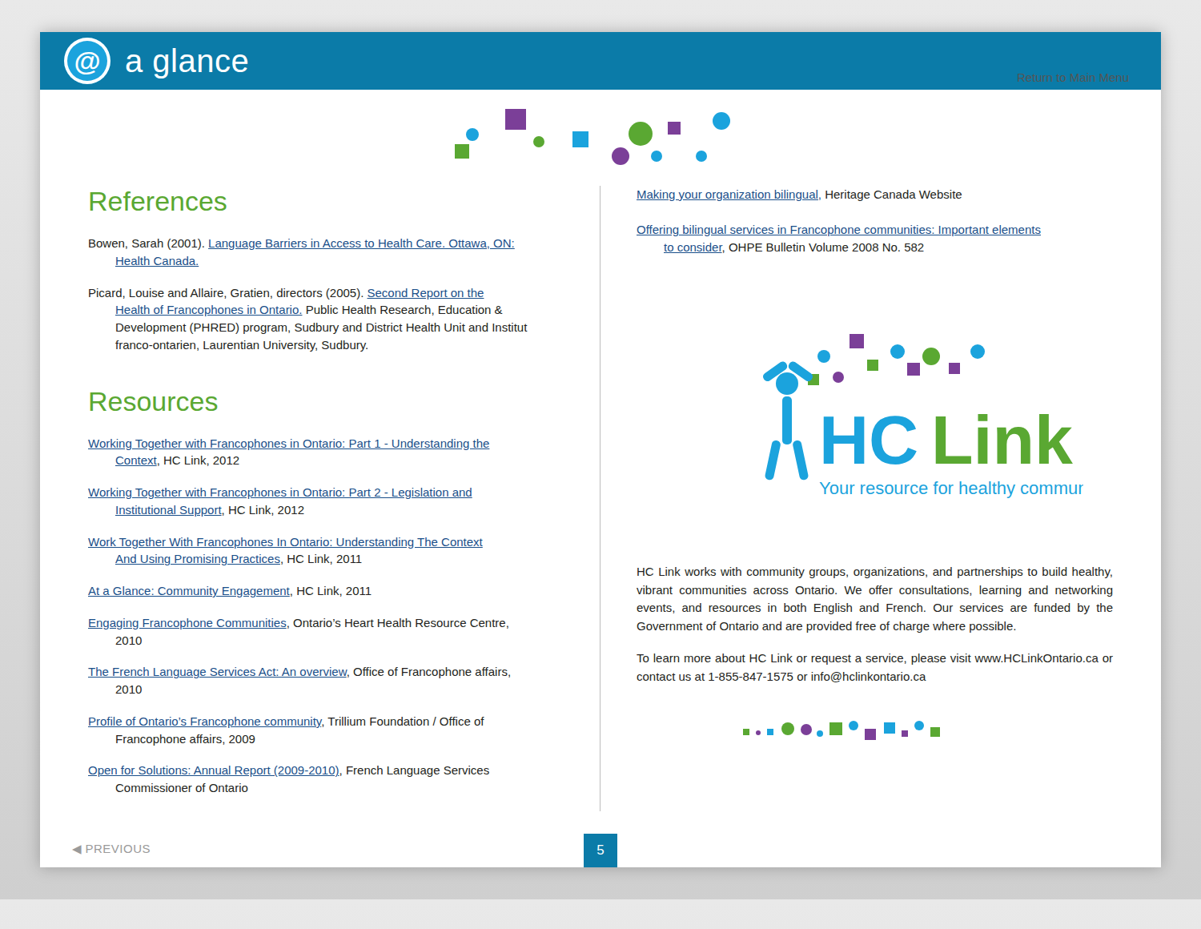@
a glance
▶Return to Main Menu
References
Bowen, Sarah (2001). Language Barriers in Access to Health Care. Ottawa, ON: Health Canada.
Picard, Louise and Allaire, Gratien, directors (2005). Second Report on the Health of Francophones in Ontario. Public Health Research, Education & Development (PHRED) program, Sudbury and District Health Unit and Institut franco-ontarien, Laurentian University, Sudbury.
Resources
Working Together with Francophones in Ontario: Part 1 - Understanding the Context, HC Link, 2012
Working Together with Francophones in Ontario: Part 2 - Legislation and Institutional Support, HC Link, 2012
Work Together With Francophones In Ontario: Understanding The Context And Using Promising Practices, HC Link, 2011
At a Glance: Community Engagement, HC Link, 2011
Engaging Francophone Communities, Ontario’s Heart Health Resource Centre, 2010
The French Language Services Act: An overview, Office of Francophone affairs, 2010
Profile of Ontario’s Francophone community, Trillium Foundation / Office of Francophone affairs, 2009
Open for Solutions: Annual Report (2009-2010), French Language Services Commissioner of Ontario
Making your organization bilingual, Heritage Canada Website
Offering bilingual services in Francophone communities: Important elements to consider, OHPE Bulletin Volume 2008 No. 582
HC Link Your resource for healthy communities
HC Link works with community groups, organizations, and partnerships to build healthy, vibrant communities across Ontario. We offer consultations, learning and networking events, and resources in both English and French. Our services are funded by the Government of Ontario and are provided free of charge where possible.
To learn more about HC Link or request a service, please visit www.HCLinkOntario.ca or contact us at 1-855-847-1575 or info@hclinkontario.ca
◀PREVIOUS
5